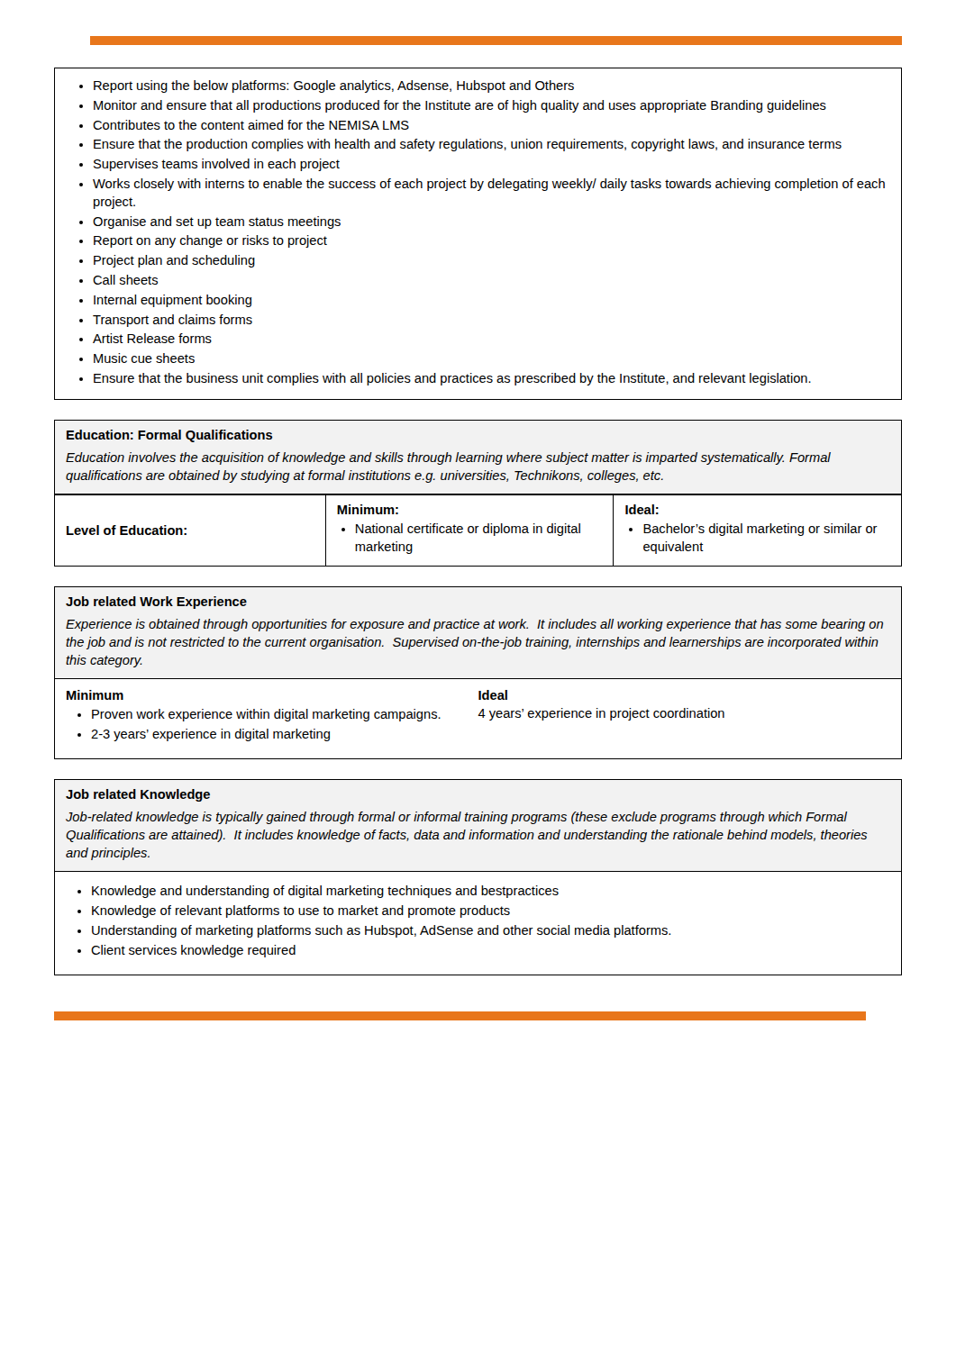Report using the below platforms: Google analytics, Adsense, Hubspot and Others
Monitor and ensure that all productions produced for the Institute are of high quality and uses appropriate Branding guidelines
Contributes to the content aimed for the NEMISA LMS
Ensure that the production complies with health and safety regulations, union requirements, copyright laws, and insurance terms
Supervises teams involved in each project
Works closely with interns to enable the success of each project by delegating weekly/ daily tasks towards achieving completion of each project.
Organise and set up team status meetings
Report on any change or risks to project
Project plan and scheduling
Call sheets
Internal equipment booking
Transport and claims forms
Artist Release forms
Music cue sheets
Ensure that the business unit complies with all policies and practices as prescribed by the Institute, and relevant legislation.
Education: Formal Qualifications
Education involves the acquisition of knowledge and skills through learning where subject matter is imparted systematically. Formal qualifications are obtained by studying at formal institutions e.g. universities, Technikons, colleges, etc.
| Level of Education: | Minimum: National certificate or diploma in digital marketing | Ideal: Bachelor’s digital marketing or similar or equivalent |
Job related Work Experience
Experience is obtained through opportunities for exposure and practice at work. It includes all working experience that has some bearing on the job and is not restricted to the current organisation. Supervised on-the-job training, internships and learnerships are incorporated within this category.
Minimum
Proven work experience within digital marketing campaigns.
2-3 years’ experience in digital marketing
Ideal
4 years’ experience in project coordination
Job related Knowledge
Job-related knowledge is typically gained through formal or informal training programs (these exclude programs through which Formal Qualifications are attained). It includes knowledge of facts, data and information and understanding the rationale behind models, theories and principles.
Knowledge and understanding of digital marketing techniques and bestpractices
Knowledge of relevant platforms to use to market and promote products
Understanding of marketing platforms such as Hubspot, AdSense and other social media platforms.
Client services knowledge required